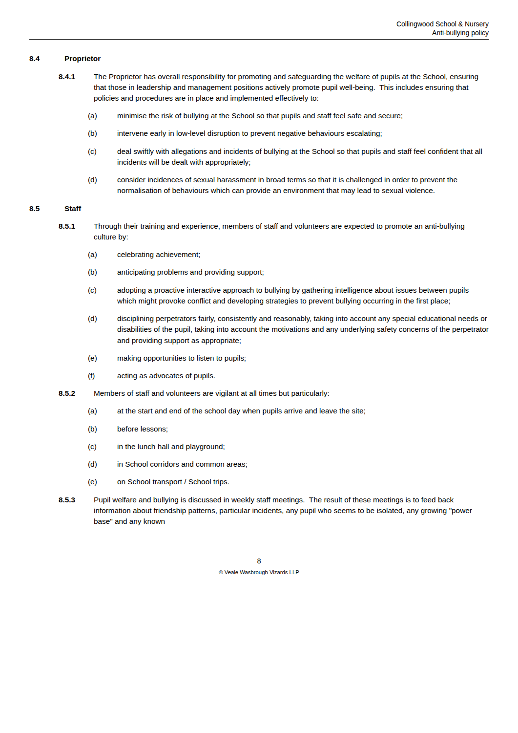Collingwood School & Nursery
Anti-bullying policy
8.4
Proprietor
8.4.1
The Proprietor has overall responsibility for promoting and safeguarding the welfare of pupils at the School, ensuring that those in leadership and management positions actively promote pupil well-being. This includes ensuring that policies and procedures are in place and implemented effectively to:
(a)
minimise the risk of bullying at the School so that pupils and staff feel safe and secure;
(b)
intervene early in low-level disruption to prevent negative behaviours escalating;
(c)
deal swiftly with allegations and incidents of bullying at the School so that pupils and staff feel confident that all incidents will be dealt with appropriately;
(d)
consider incidences of sexual harassment in broad terms so that it is challenged in order to prevent the normalisation of behaviours which can provide an environment that may lead to sexual violence.
8.5
Staff
8.5.1
Through their training and experience, members of staff and volunteers are expected to promote an anti-bullying culture by:
(a)
celebrating achievement;
(b)
anticipating problems and providing support;
(c)
adopting a proactive interactive approach to bullying by gathering intelligence about issues between pupils which might provoke conflict and developing strategies to prevent bullying occurring in the first place;
(d)
disciplining perpetrators fairly, consistently and reasonably, taking into account any special educational needs or disabilities of the pupil, taking into account the motivations and any underlying safety concerns of the perpetrator and providing support as appropriate;
(e)
making opportunities to listen to pupils;
(f)
acting as advocates of pupils.
8.5.2
Members of staff and volunteers are vigilant at all times but particularly:
(a)
at the start and end of the school day when pupils arrive and leave the site;
(b)
before lessons;
(c)
in the lunch hall and playground;
(d)
in School corridors and common areas;
(e)
on School transport / School trips.
8.5.3
Pupil welfare and bullying is discussed in weekly staff meetings. The result of these meetings is to feed back information about friendship patterns, particular incidents, any pupil who seems to be isolated, any growing "power base" and any known
8 © Veale Wasbrough Vizards LLP